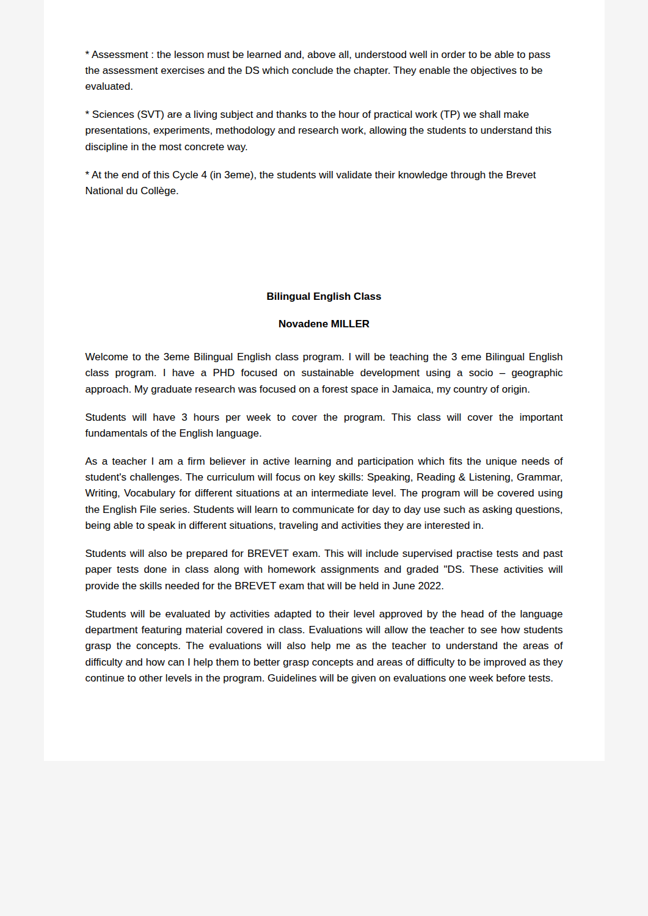* Assessment : the lesson must be learned and, above all, understood well in order to be able to pass the assessment exercises and the DS which conclude the chapter. They enable the objectives to be evaluated.
* Sciences (SVT) are a living subject and thanks to the hour of practical work (TP) we shall make presentations, experiments, methodology and research work, allowing the students to understand this discipline in the most concrete way.
* At the end of this Cycle 4 (in 3eme), the students will validate their knowledge through the Brevet National du Collège.
Bilingual English Class
Novadene MILLER
Welcome to the 3eme Bilingual English class program. I will be teaching the 3 eme Bilingual English class program. I have a PHD focused on sustainable development using a socio – geographic approach. My graduate research was focused on a forest space in Jamaica, my country of origin.
Students will have 3 hours per week to cover the program. This class will cover the important fundamentals of the English language.
As a teacher I am a firm believer in active learning and participation which fits the unique needs of student's challenges. The curriculum will focus on key skills: Speaking, Reading & Listening, Grammar, Writing, Vocabulary for different situations at an intermediate level. The program will be covered using the English File series. Students will learn to communicate for day to day use such as asking questions, being able to speak in different situations, traveling and activities they are interested in.
Students will also be prepared for BREVET exam. This will include supervised practise tests and past paper tests done in class along with homework assignments and graded "DS. These activities will provide the skills needed for the BREVET exam that will be held in June 2022.
Students will be evaluated by activities adapted to their level approved by the head of the language department featuring material covered in class. Evaluations will allow the teacher to see how students grasp the concepts. The evaluations will also help me as the teacher to understand the areas of difficulty and how can I help them to better grasp concepts and areas of difficulty to be improved as they continue to other levels in the program. Guidelines will be given on evaluations one week before tests.